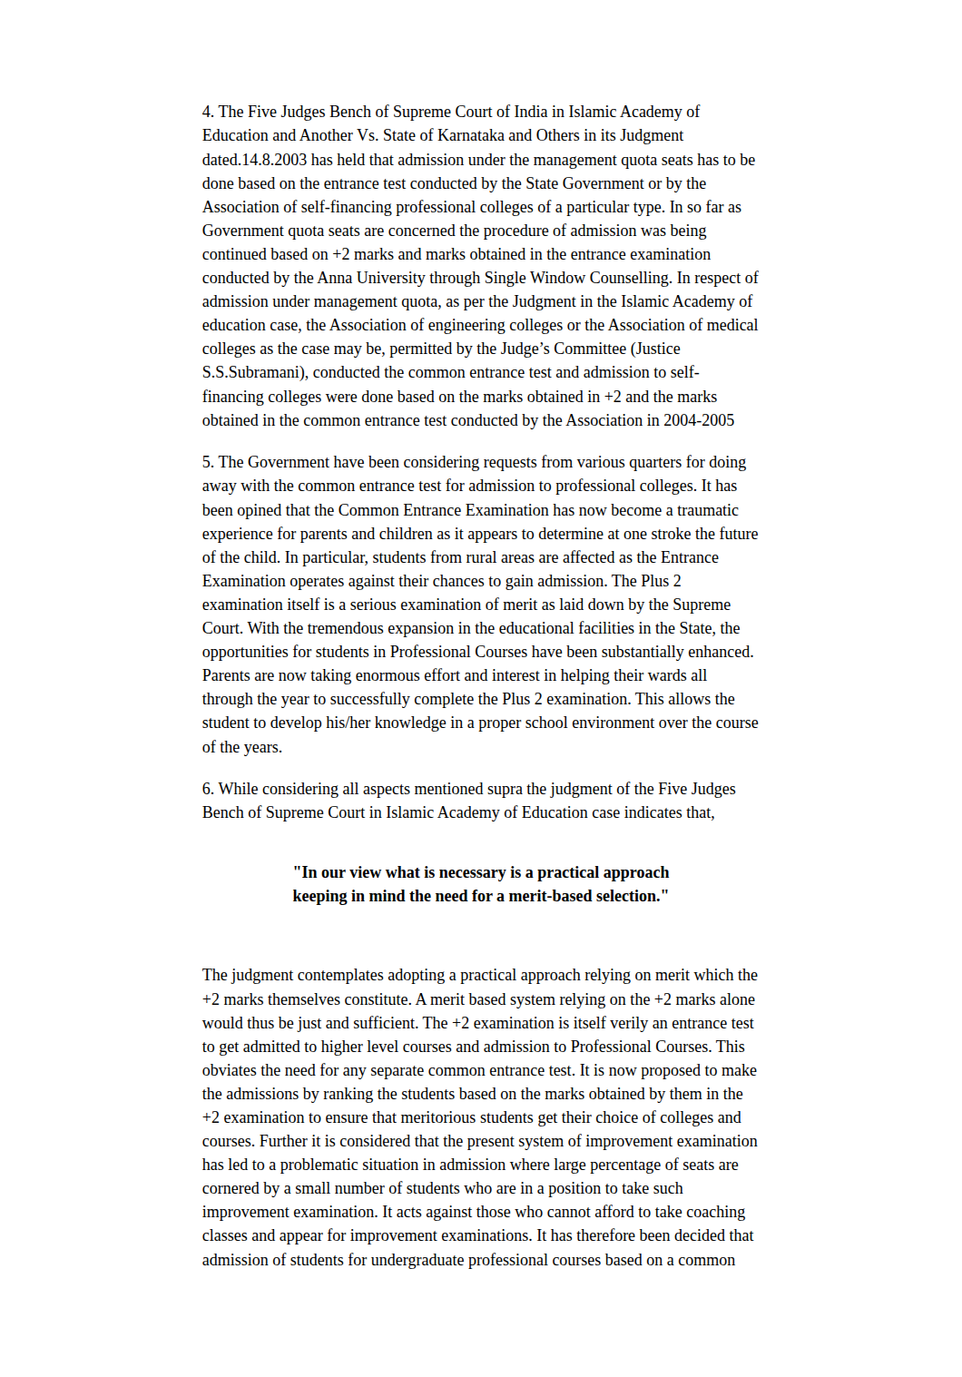4. The Five Judges Bench of Supreme Court of India in Islamic Academy of Education and Another Vs. State of Karnataka and Others in its Judgment dated.14.8.2003 has held that admission under the management quota seats has to be done based on the entrance test conducted by the State Government or by the Association of self-financing professional colleges of a particular type. In so far as Government quota seats are concerned the procedure of admission was being continued based on +2 marks and marks obtained in the entrance examination conducted by the Anna University through Single Window Counselling. In respect of admission under management quota, as per the Judgment in the Islamic Academy of education case, the Association of engineering colleges or the Association of medical colleges as the case may be, permitted by the Judge’s Committee (Justice S.S.Subramani), conducted the common entrance test and admission to self-financing colleges were done based on the marks obtained in +2 and the marks obtained in the common entrance test conducted by the Association in 2004-2005
5. The Government have been considering requests from various quarters for doing away with the common entrance test for admission to professional colleges. It has been opined that the Common Entrance Examination has now become a traumatic experience for parents and children as it appears to determine at one stroke the future of the child. In particular, students from rural areas are affected as the Entrance Examination operates against their chances to gain admission. The Plus 2 examination itself is a serious examination of merit as laid down by the Supreme Court. With the tremendous expansion in the educational facilities in the State, the opportunities for students in Professional Courses have been substantially enhanced. Parents are now taking enormous effort and interest in helping their wards all through the year to successfully complete the Plus 2 examination. This allows the student to develop his/her knowledge in a proper school environment over the course of the years.
6. While considering all aspects mentioned supra the judgment of the Five Judges Bench of Supreme Court in Islamic Academy of Education case indicates that,
"In our view what is necessary is a practical approach keeping in mind the need for a merit-based selection."
The judgment contemplates adopting a practical approach relying on merit which the +2 marks themselves constitute. A merit based system relying on the +2 marks alone would thus be just and sufficient. The +2 examination is itself verily an entrance test to get admitted to higher level courses and admission to Professional Courses. This obviates the need for any separate common entrance test. It is now proposed to make the admissions by ranking the students based on the marks obtained by them in the +2 examination to ensure that meritorious students get their choice of colleges and courses. Further it is considered that the present system of improvement examination has led to a problematic situation in admission where large percentage of seats are cornered by a small number of students who are in a position to take such improvement examination. It acts against those who cannot afford to take coaching classes and appear for improvement examinations. It has therefore been decided that admission of students for undergraduate professional courses based on a common